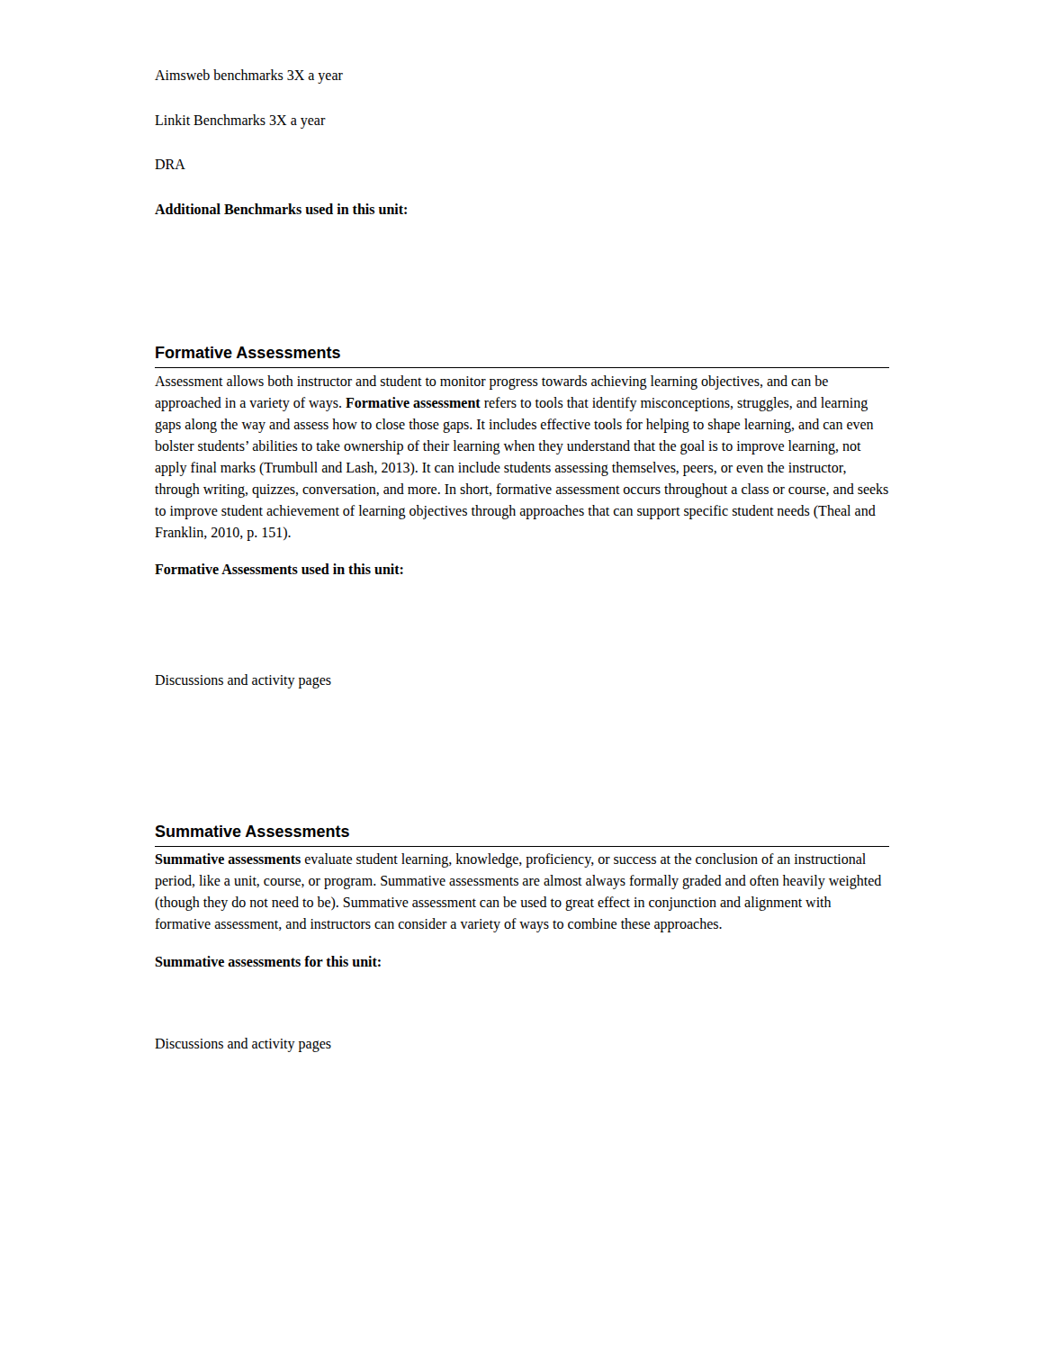Aimsweb benchmarks 3X a year
Linkit Benchmarks 3X a year
DRA
Additional Benchmarks used in this unit:
Formative Assessments
Assessment allows both instructor and student to monitor progress towards achieving learning objectives, and can be approached in a variety of ways. Formative assessment refers to tools that identify misconceptions, struggles, and learning gaps along the way and assess how to close those gaps. It includes effective tools for helping to shape learning, and can even bolster students’ abilities to take ownership of their learning when they understand that the goal is to improve learning, not apply final marks (Trumbull and Lash, 2013). It can include students assessing themselves, peers, or even the instructor, through writing, quizzes, conversation, and more. In short, formative assessment occurs throughout a class or course, and seeks to improve student achievement of learning objectives through approaches that can support specific student needs (Theal and Franklin, 2010, p. 151).
Formative Assessments used in this unit:
Discussions and activity pages
Summative Assessments
Summative assessments evaluate student learning, knowledge, proficiency, or success at the conclusion of an instructional period, like a unit, course, or program. Summative assessments are almost always formally graded and often heavily weighted (though they do not need to be). Summative assessment can be used to great effect in conjunction and alignment with formative assessment, and instructors can consider a variety of ways to combine these approaches.
Summative assessments for this unit:
Discussions and activity pages